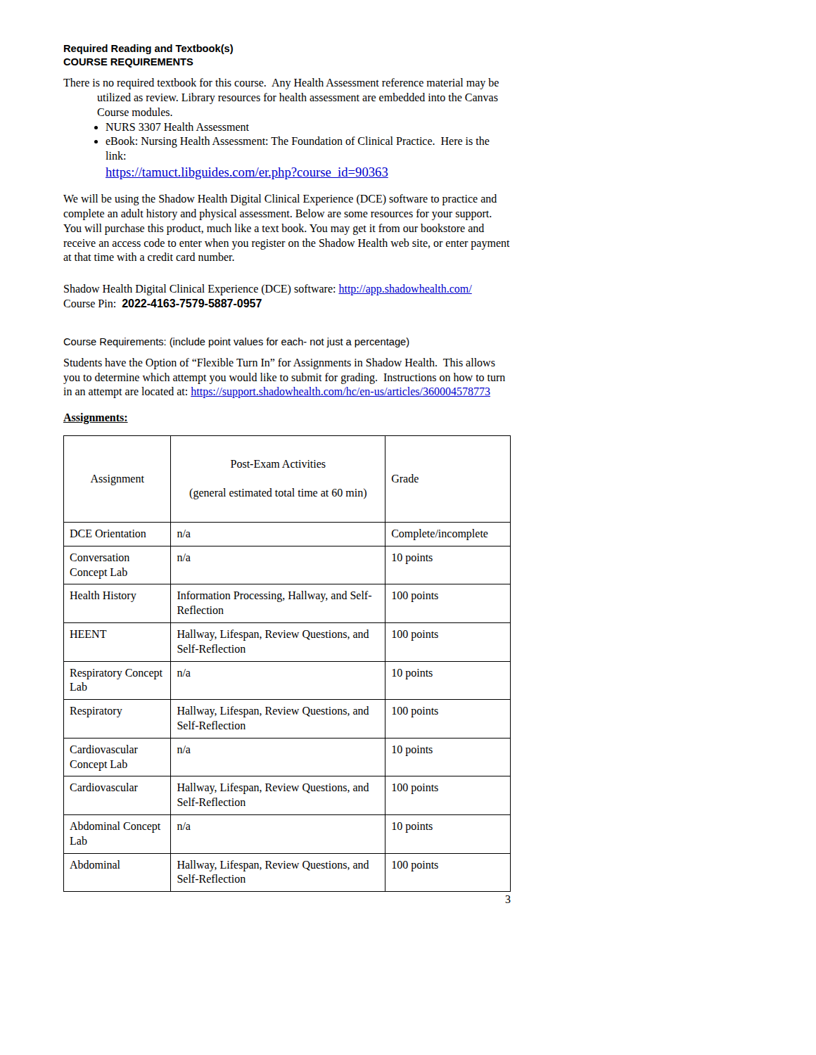Required Reading and Textbook(s)
COURSE REQUIREMENTS
There is no required textbook for this course. Any Health Assessment reference material may be utilized as review. Library resources for health assessment are embedded into the Canvas Course modules.
NURS 3307 Health Assessment
eBook: Nursing Health Assessment: The Foundation of Clinical Practice. Here is the link:
https://tamuct.libguides.com/er.php?course_id=90363
We will be using the Shadow Health Digital Clinical Experience (DCE) software to practice and complete an adult history and physical assessment. Below are some resources for your support. You will purchase this product, much like a text book. You may get it from our bookstore and receive an access code to enter when you register on the Shadow Health web site, or enter payment at that time with a credit card number.
Shadow Health Digital Clinical Experience (DCE) software: http://app.shadowhealth.com/
Course Pin: 2022-4163-7579-5887-0957
Course Requirements: (include point values for each- not just a percentage)
Students have the Option of “Flexible Turn In” for Assignments in Shadow Health. This allows you to determine which attempt you would like to submit for grading. Instructions on how to turn in an attempt are located at: https://support.shadowhealth.com/hc/en-us/articles/360004578773
Assignments:
| Assignment | Post-Exam Activities (general estimated total time at 60 min) | Grade |
| --- | --- | --- |
| DCE Orientation | n/a | Complete/incomplete |
| Conversation Concept Lab | n/a | 10 points |
| Health History | Information Processing, Hallway, and Self-Reflection | 100 points |
| HEENT | Hallway, Lifespan, Review Questions, and Self-Reflection | 100 points |
| Respiratory Concept Lab | n/a | 10 points |
| Respiratory | Hallway, Lifespan, Review Questions, and Self-Reflection | 100 points |
| Cardiovascular Concept Lab | n/a | 10 points |
| Cardiovascular | Hallway, Lifespan, Review Questions, and Self-Reflection | 100 points |
| Abdominal Concept Lab | n/a | 10 points |
| Abdominal | Hallway, Lifespan, Review Questions, and Self-Reflection | 100 points |
3